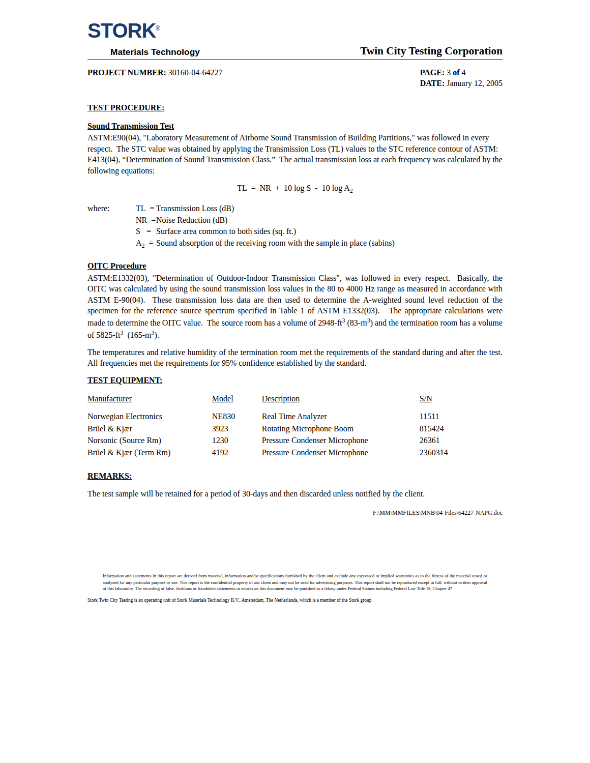STORK®
Materials Technology
Twin City Testing Corporation
PROJECT NUMBER: 30160-04-64227
PAGE: 3 of 4
DATE: January 12, 2005
TEST PROCEDURE:
Sound Transmission Test
ASTM:E90(04), "Laboratory Measurement of Airborne Sound Transmission of Building Partitions," was followed in every respect. The STC value was obtained by applying the Transmission Loss (TL) values to the STC reference contour of ASTM: E413(04), “Determination of Sound Transmission Class.” The actual transmission loss at each frequency was calculated by the following equations:
TL = NR + 10 log S - 10 log A2
| where: | TL = | Transmission Loss (dB) |
| | NR = | Noise Reduction (dB) |
| | S = | Surface area common to both sides (sq. ft.) |
| | A 2 = | Sound absorption of the receiving room with the sample in place (sabins) |
OITC Procedure
ASTM:E1332(03), "Determination of Outdoor-Indoor Transmission Class", was followed in every respect. Basically, the OITC was calculated by using the sound transmission loss values in the 80 to 4000 Hz range as measured in accordance with ASTM E-90(04). These transmission loss data are then used to determine the A-weighted sound level reduction of the specimen for the reference source spectrum specified in Table 1 of ASTM E1332(03). The appropriate calculations were made to determine the OITC value. The source room has a volume of 2948-ft3 (83-m3) and the termination room has a volume of 5825-ft3 (165-m3).
The temperatures and relative humidity of the termination room met the requirements of the standard during and after the test. All frequencies met the requirements for 95% confidence established by the standard.
TEST EQUIPMENT:
| Manufacturer | Model | Description | S/N |
| --- | --- | --- | --- |
| Norwegian Electronics | NE830 | Real Time Analyzer | 11511 |
| Brüel & Kjær | 3923 | Rotating Microphone Boom | 815424 |
| Norsonic (Source Rm) | 1230 | Pressure Condenser Microphone | 26361 |
| Brüel & Kjær (Term Rm) | 4192 | Pressure Condenser Microphone | 2360314 |
REMARKS:
The test sample will be retained for a period of 30-days and then discarded unless notified by the client.
F:\MM\MMFILES\MNB\04-Files\64227-NAPG.doc
Information and statements in this report are derived from material, information and/or specifications furnished by the client and exclude any expressed or implied warranties as to the fitness of the material tested or analyzed for any particular purpose or use. This report is the confidential property of our client and may not be used for advertising purposes. This report shall not be reproduced except in full, without written approval of this laboratory. The recording of false, fictitious or fraudulent statements or entries on this document may be punished as a felony under Federal Statues including Federal Law Title 18, Chapter 47
Stork Twin City Testing is an operating unit of Stork Materials Technology B.V., Amsterdam, The Netherlands, which is a member of the Stork group